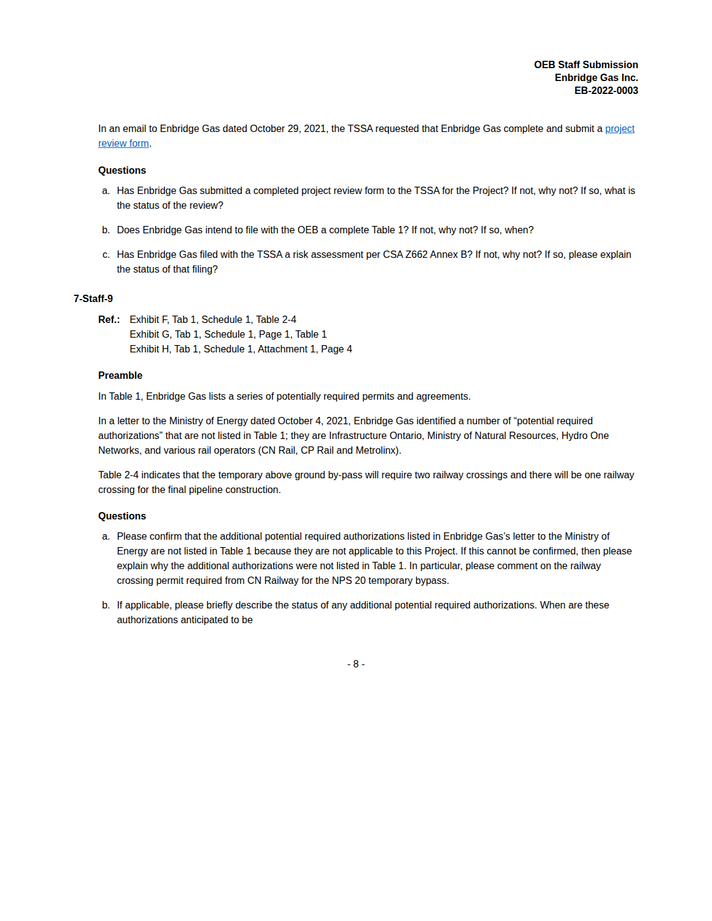OEB Staff Submission
Enbridge Gas Inc.
EB-2022-0003
In an email to Enbridge Gas dated October 29, 2021, the TSSA requested that Enbridge Gas complete and submit a project review form.
Questions
Has Enbridge Gas submitted a completed project review form to the TSSA for the Project? If not, why not? If so, what is the status of the review?
Does Enbridge Gas intend to file with the OEB a complete Table 1? If not, why not? If so, when?
Has Enbridge Gas filed with the TSSA a risk assessment per CSA Z662 Annex B? If not, why not? If so, please explain the status of that filing?
7-Staff-9
Ref.: Exhibit F, Tab 1, Schedule 1, Table 2-4
Exhibit G, Tab 1, Schedule 1, Page 1, Table 1
Exhibit H, Tab 1, Schedule 1, Attachment 1, Page 4
Preamble
In Table 1, Enbridge Gas lists a series of potentially required permits and agreements.
In a letter to the Ministry of Energy dated October 4, 2021, Enbridge Gas identified a number of “potential required authorizations” that are not listed in Table 1; they are Infrastructure Ontario, Ministry of Natural Resources, Hydro One Networks, and various rail operators (CN Rail, CP Rail and Metrolinx).
Table 2-4 indicates that the temporary above ground by-pass will require two railway crossings and there will be one railway crossing for the final pipeline construction.
Questions
Please confirm that the additional potential required authorizations listed in Enbridge Gas’s letter to the Ministry of Energy are not listed in Table 1 because they are not applicable to this Project. If this cannot be confirmed, then please explain why the additional authorizations were not listed in Table 1. In particular, please comment on the railway crossing permit required from CN Railway for the NPS 20 temporary bypass.
If applicable, please briefly describe the status of any additional potential required authorizations. When are these authorizations anticipated to be
- 8 -